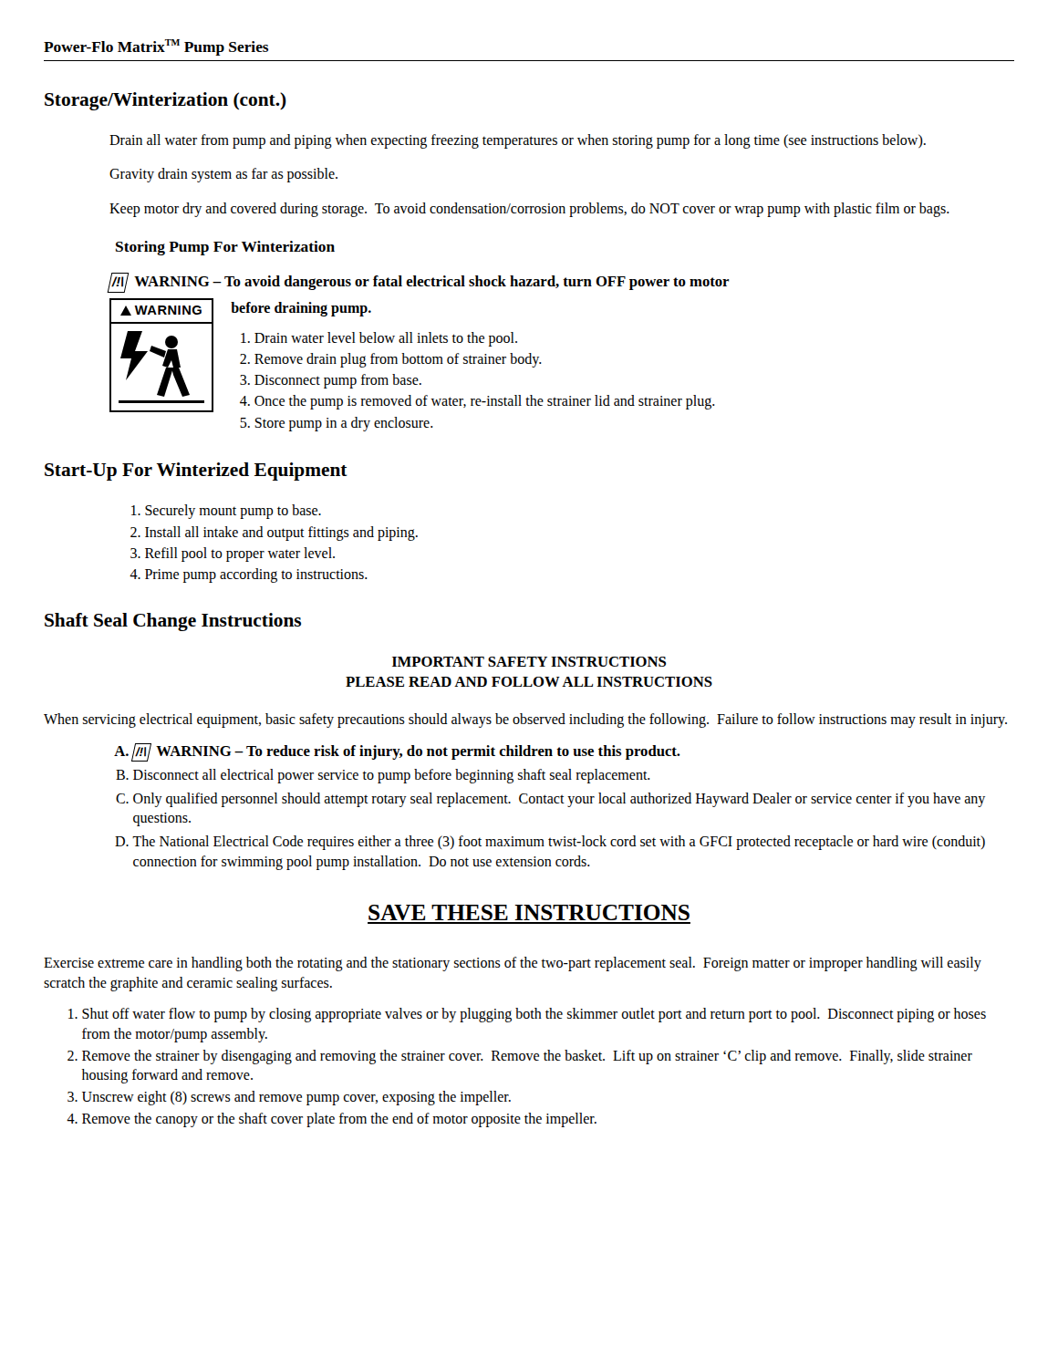Power-Flo MatrixTM Pump Series
Storage/Winterization (cont.)
Drain all water from pump and piping when expecting freezing temperatures or when storing pump for a long time (see instructions below).
Gravity drain system as far as possible.
Keep motor dry and covered during storage. To avoid condensation/corrosion problems, do NOT cover or wrap pump with plastic film or bags.
Storing Pump For Winterization
/!\ WARNING – To avoid dangerous or fatal electrical shock hazard, turn OFF power to motor
WARNING
before draining pump.
Drain water level below all inlets to the pool.
Remove drain plug from bottom of strainer body.
Disconnect pump from base.
Once the pump is removed of water, re-install the strainer lid and strainer plug.
Store pump in a dry enclosure.
Start-Up For Winterized Equipment
Securely mount pump to base.
Install all intake and output fittings and piping.
Refill pool to proper water level.
Prime pump according to instructions.
Shaft Seal Change Instructions
IMPORTANT SAFETY INSTRUCTIONS
PLEASE READ AND FOLLOW ALL INSTRUCTIONS
When servicing electrical equipment, basic safety precautions should always be observed including the following. Failure to follow instructions may result in injury.
/!\ WARNING – To reduce risk of injury, do not permit children to use this product.
Disconnect all electrical power service to pump before beginning shaft seal replacement.
Only qualified personnel should attempt rotary seal replacement. Contact your local authorized Hayward Dealer or service center if you have any questions.
The National Electrical Code requires either a three (3) foot maximum twist-lock cord set with a GFCI protected receptacle or hard wire (conduit) connection for swimming pool pump installation. Do not use extension cords.
SAVE THESE INSTRUCTIONS
Exercise extreme care in handling both the rotating and the stationary sections of the two-part replacement seal. Foreign matter or improper handling will easily scratch the graphite and ceramic sealing surfaces.
Shut off water flow to pump by closing appropriate valves or by plugging both the skimmer outlet port and return port to pool. Disconnect piping or hoses from the motor/pump assembly.
Remove the strainer by disengaging and removing the strainer cover. Remove the basket. Lift up on strainer ‘C’ clip and remove. Finally, slide strainer housing forward and remove.
Unscrew eight (8) screws and remove pump cover, exposing the impeller.
Remove the canopy or the shaft cover plate from the end of motor opposite the impeller.